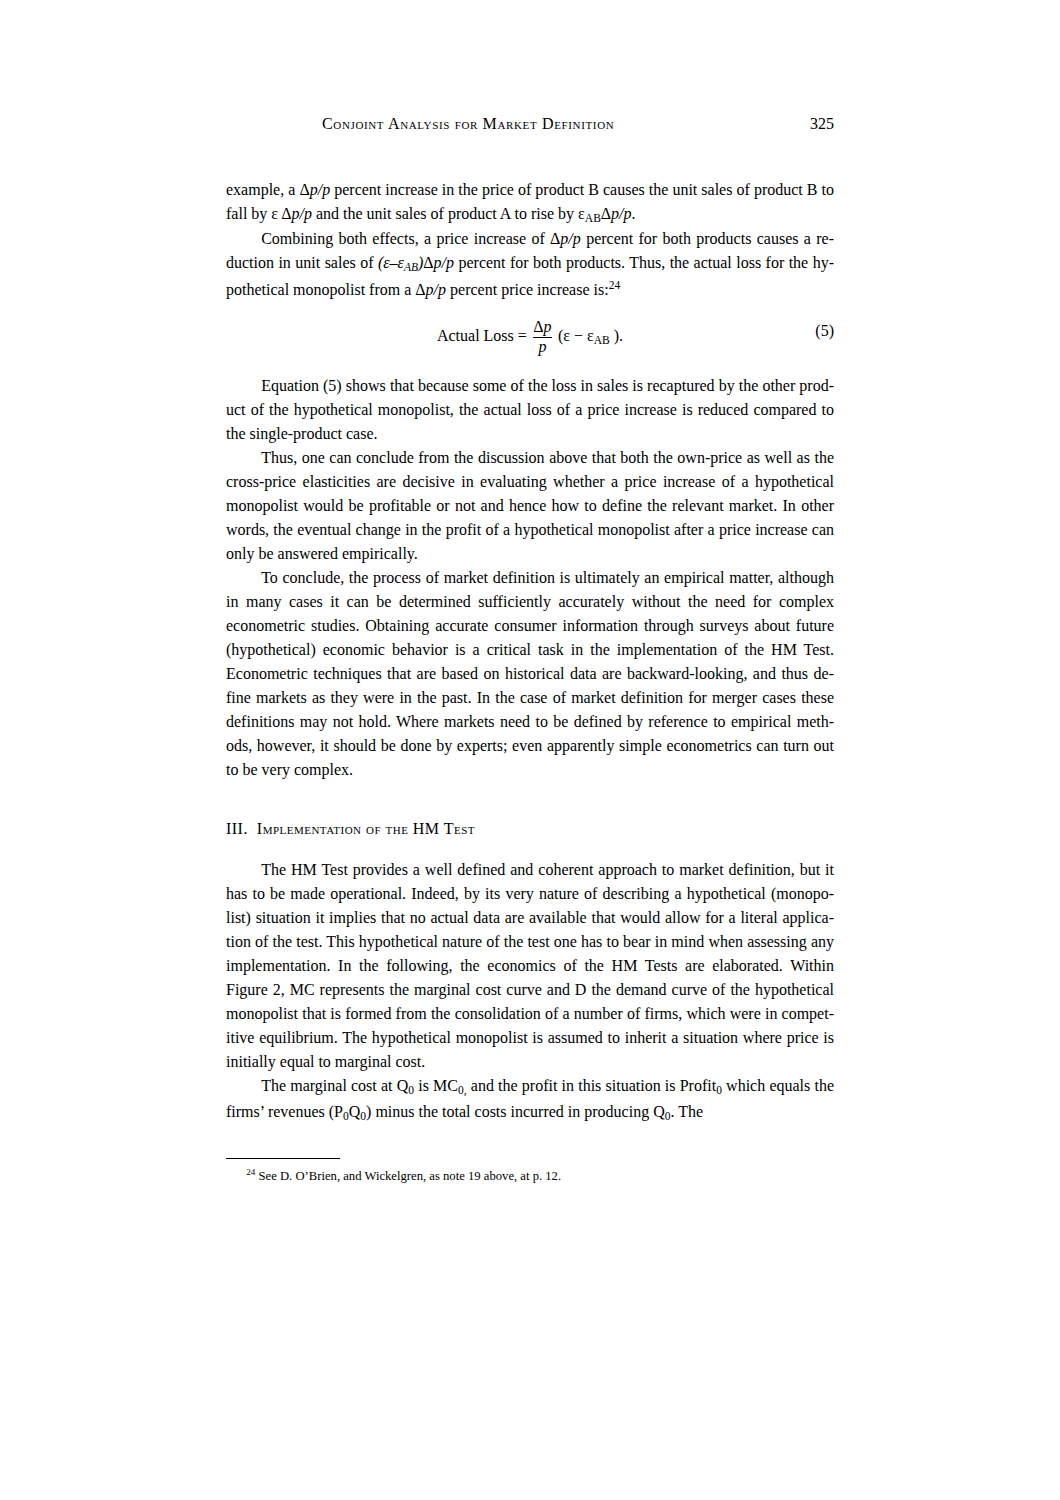Conjoint Analysis for Market Definition 325
example, a Δp/p percent increase in the price of product B causes the unit sales of product B to fall by ε Δp/p and the unit sales of product A to rise by εABΔp/p.
Combining both effects, a price increase of Δp/p percent for both products causes a reduction in unit sales of (ε–εAB) Δp/p percent for both products. Thus, the actual loss for the hypothetical monopolist from a Δp/p percent price increase is:24
Actual Loss = Δp p (ε − εAB ). (5)
Equation (5) shows that because some of the loss in sales is recaptured by the other product of the hypothetical monopolist, the actual loss of a price increase is reduced compared to the single-product case.
Thus, one can conclude from the discussion above that both the own-price as well as the cross-price elasticities are decisive in evaluating whether a price increase of a hypothetical monopolist would be profitable or not and hence how to define the relevant market. In other words, the eventual change in the profit of a hypothetical monopolist after a price increase can only be answered empirically.
To conclude, the process of market definition is ultimately an empirical matter, although in many cases it can be determined sufficiently accurately without the need for complex econometric studies. Obtaining accurate consumer information through surveys about future (hypothetical) economic behavior is a critical task in the implementation of the HM Test. Econometric techniques that are based on historical data are backward-looking, and thus define markets as they were in the past. In the case of market definition for merger cases these definitions may not hold. Where markets need to be defined by reference to empirical methods, however, it should be done by experts; even apparently simple econometrics can turn out to be very complex.
III. Implementation of the HM Test
The HM Test provides a well defined and coherent approach to market definition, but it has to be made operational. Indeed, by its very nature of describing a hypothetical (monopolist) situation it implies that no actual data are available that would allow for a literal application of the test. This hypothetical nature of the test one has to bear in mind when assessing any implementation. In the following, the economics of the HM Tests are elaborated. Within Figure 2, MC represents the marginal cost curve and D the demand curve of the hypothetical monopolist that is formed from the consolidation of a number of firms, which were in competitive equilibrium. The hypothetical monopolist is assumed to inherit a situation where price is initially equal to marginal cost.
The marginal cost at Q0 is MC0, and the profit in this situation is Profit0 which equals the firms’ revenues (P0Q0) minus the total costs incurred in producing Q0. The
24 See D. O’Brien, and Wickelgren, as note 19 above, at p. 12.